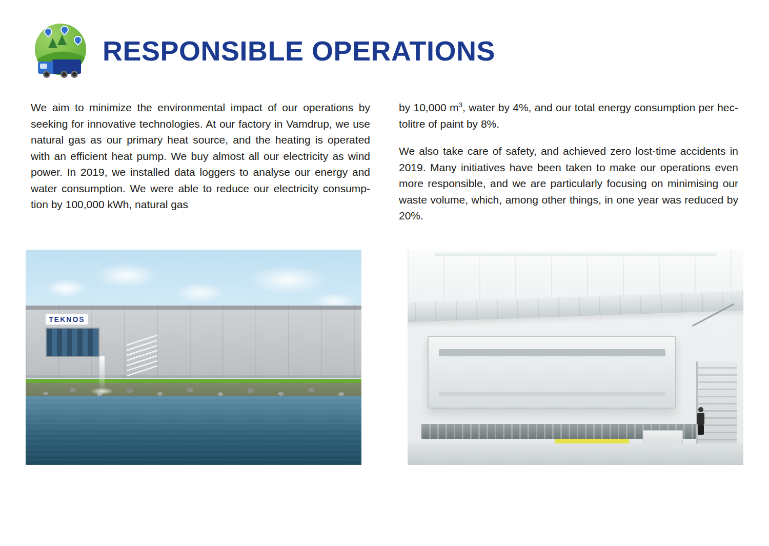Responsible Operations
We aim to minimize the environmental impact of our operations by seeking for innovative technologies. At our factory in Vamdrup, we use natural gas as our primary heat source, and the heating is operated with an efficient heat pump. We buy almost all our electricity as wind power. In 2019, we installed data loggers to analyse our energy and water consumption. We were able to reduce our electricity consumption by 100,000 kWh, natural gas
by 10,000 m3, water by 4%, and our total energy consumption per hectolitre of paint by 8%.
We also take care of safety, and achieved zero lost-time accidents in 2019. Many initiatives have been taken to make our operations even more responsible, and we are particularly focusing on minimising our waste volume, which, among other things, in one year was reduced by 20%.
TEKNOS